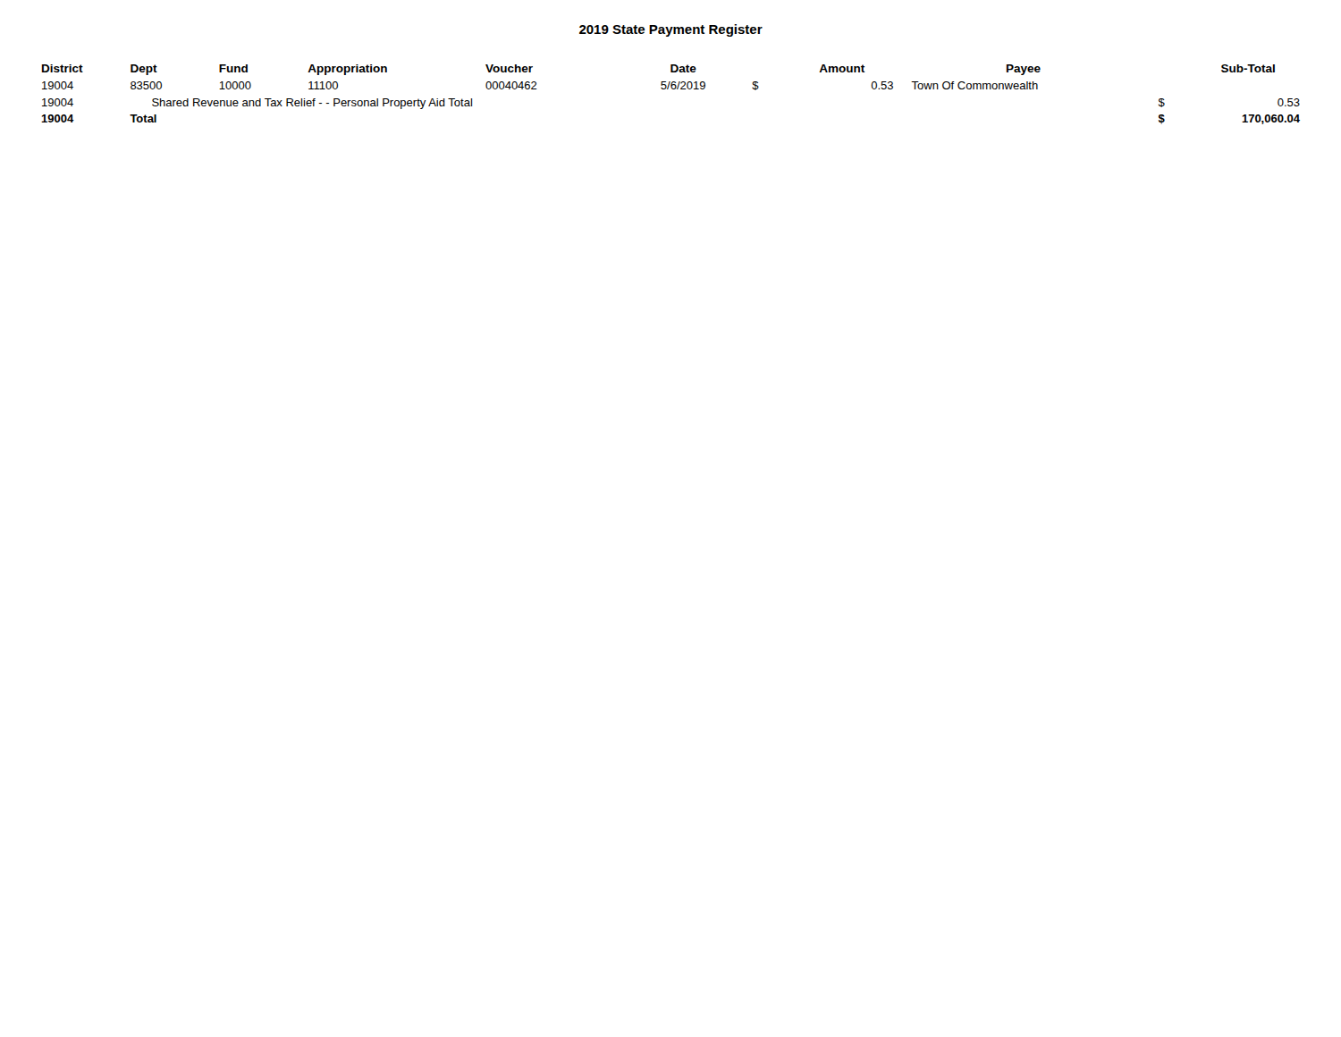2019 State Payment Register
| District | Dept | Fund | Appropriation | Voucher | Date | | Amount | Payee | | Sub-Total |
| --- | --- | --- | --- | --- | --- | --- | --- | --- | --- | --- |
| 19004 | 83500 | 10000 | 11100 | 00040462 | 5/6/2019 | $ | 0.53 | Town Of Commonwealth | | |
| 19004 | Shared Revenue and Tax Relief - - Personal Property Aid Total | $ | 0.53 |
| 19004 | Total | $ | 170,060.04 |